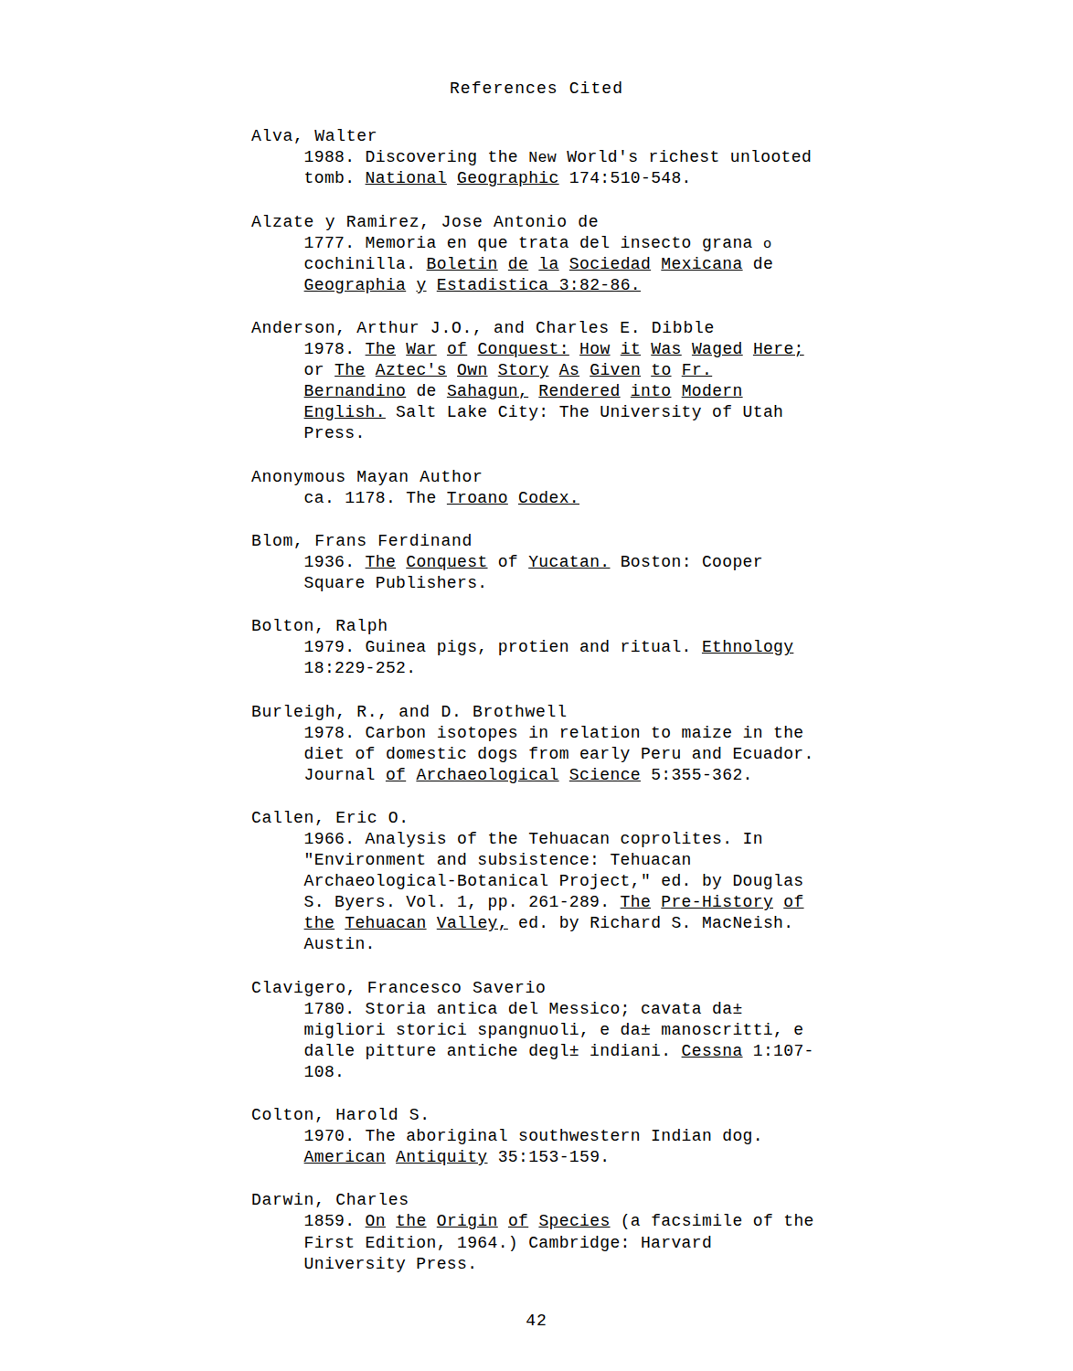References Cited
Alva, Walter
1988. Discovering the New World's richest unlooted tomb. National Geographic 174:510-548.
Alzate y Ramirez, Jose Antonio de
1777. Memoria en que trata del insecto grana o cochinilla. Boletin de la Sociedad Mexicana de Geographia y Estadistica 3:82-86.
Anderson, Arthur J.O., and Charles E. Dibble
1978. The War of Conquest: How it Was Waged Here; or The Aztec's Own Story As Given to Fr. Bernandino de Sahagun, Rendered into Modern English. Salt Lake City: The University of Utah Press.
Anonymous Mayan Author
ca. 1178. The Troano Codex.
Blom, Frans Ferdinand
1936. The Conquest of Yucatan. Boston: Cooper Square Publishers.
Bolton, Ralph
1979. Guinea pigs, protien and ritual. Ethnology 18:229-252.
Burleigh, R., and D. Brothwell
1978. Carbon isotopes in relation to maize in the diet of domestic dogs from early Peru and Ecuador. Journal of Archaeological Science 5:355-362.
Callen, Eric O.
1966. Analysis of the Tehuacan coprolites. In "Environment and subsistence: Tehuacan Archaeological-Botanical Project," ed. by Douglas S. Byers. Vol. 1, pp. 261-289. The Pre-History of the Tehuacan Valley, ed. by Richard S. MacNeish. Austin.
Clavigero, Francesco Saverio
1780. Storia antica del Messico; cavata da± migliori storici spangnuoli, e da± manoscritti, e dalle pitture antiche degl± indiani. Cessna 1:107-108.
Colton, Harold S.
1970. The aboriginal southwestern Indian dog. American Antiquity 35:153-159.
Darwin, Charles
1859. On the Origin of Species (a facsimile of the First Edition, 1964.) Cambridge: Harvard University Press.
42